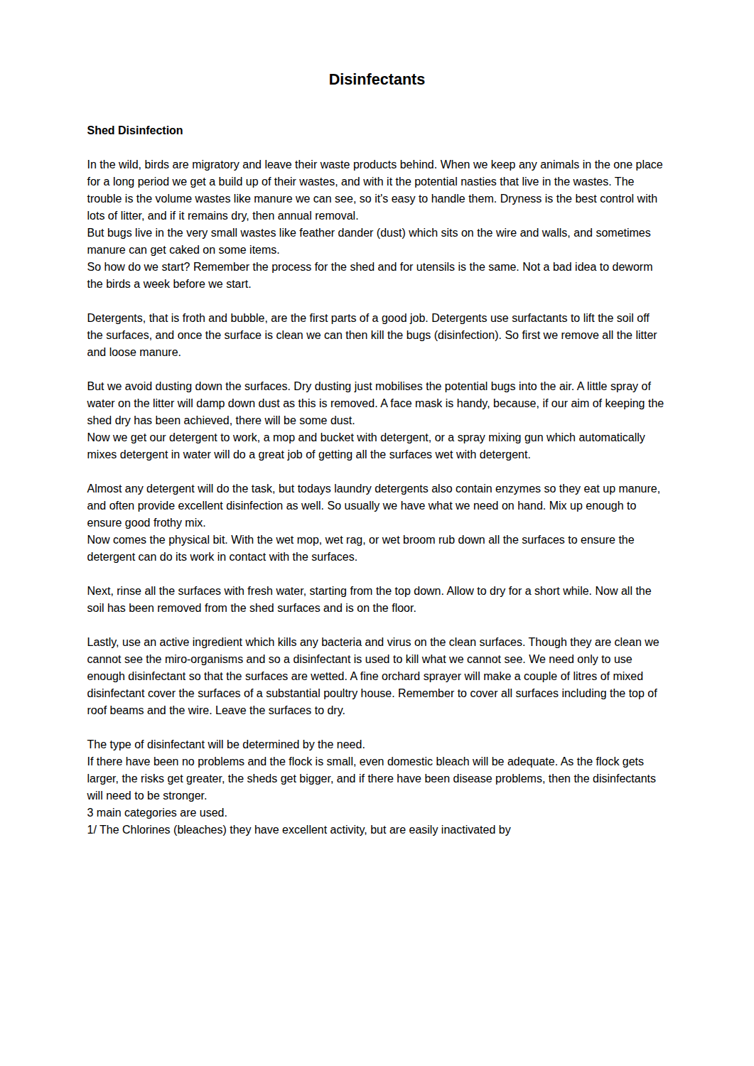Disinfectants
Shed Disinfection
In the wild, birds are migratory and leave their waste products behind. When we keep any animals in the one place for a long period we get a build up of their wastes, and with it the potential nasties that live in the wastes. The trouble is the volume wastes like manure we can see, so it's easy to handle them. Dryness is the best control with lots of litter, and if it remains dry, then annual removal.
But bugs live in the very small wastes like feather dander (dust) which sits on the wire and walls, and sometimes manure can get caked on some items.
So how do we start? Remember the process for the shed and for utensils is the same. Not a bad idea to deworm the birds a week before we start.
Detergents, that is froth and bubble, are the first parts of a good job. Detergents use surfactants to lift the soil off the surfaces, and once the surface is clean we can then kill the bugs (disinfection). So first we remove all the litter and loose manure.
But we avoid dusting down the surfaces. Dry dusting just mobilises the potential bugs into the air. A little spray of water on the litter will damp down dust as this is removed. A face mask is handy, because, if our aim of keeping the shed dry has been achieved, there will be some dust.
Now we get our detergent to work, a mop and bucket with detergent, or a spray mixing gun which automatically mixes detergent in water will do a great job of getting all the surfaces wet with detergent.
Almost any detergent will do the task, but todays laundry detergents also contain enzymes so they eat up manure, and often provide excellent disinfection as well. So usually we have what we need on hand. Mix up enough to ensure good frothy mix.
Now comes the physical bit. With the wet mop, wet rag, or wet broom rub down all the surfaces to ensure the detergent can do its work in contact with the surfaces.
Next, rinse all the surfaces with fresh water, starting from the top down. Allow to dry for a short while. Now all the soil has been removed from the shed surfaces and is on the floor.
Lastly, use an active ingredient which kills any bacteria and virus on the clean surfaces. Though they are clean we cannot see the miro-organisms and so a disinfectant is used to kill what we cannot see. We need only to use enough disinfectant so that the surfaces are wetted. A fine orchard sprayer will make a couple of litres of mixed disinfectant cover the surfaces of a substantial poultry house. Remember to cover all surfaces including the top of roof beams and the wire. Leave the surfaces to dry.
The type of disinfectant will be determined by the need.
If there have been no problems and the flock is small, even domestic bleach will be adequate. As the flock gets larger, the risks get greater, the sheds get bigger, and if there have been disease problems, then the disinfectants will need to be stronger.
3 main categories are used.
1/ The Chlorines (bleaches) they have excellent activity, but are easily inactivated by